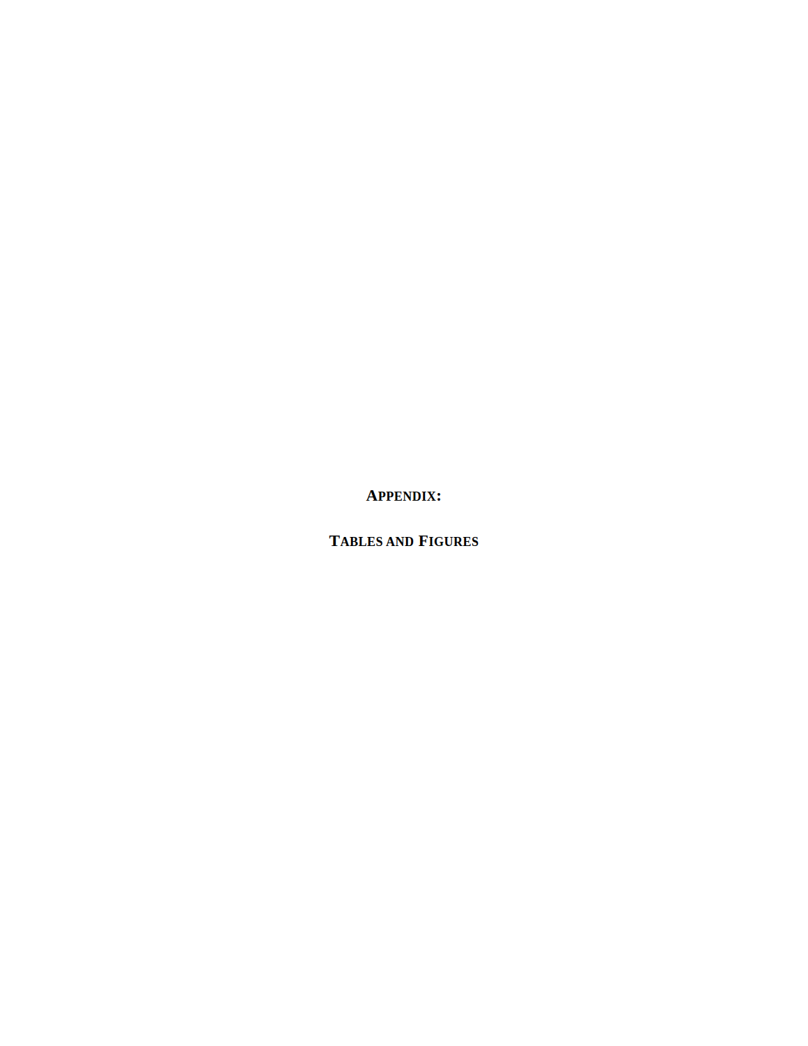APPENDIX:
TABLES AND FIGURES